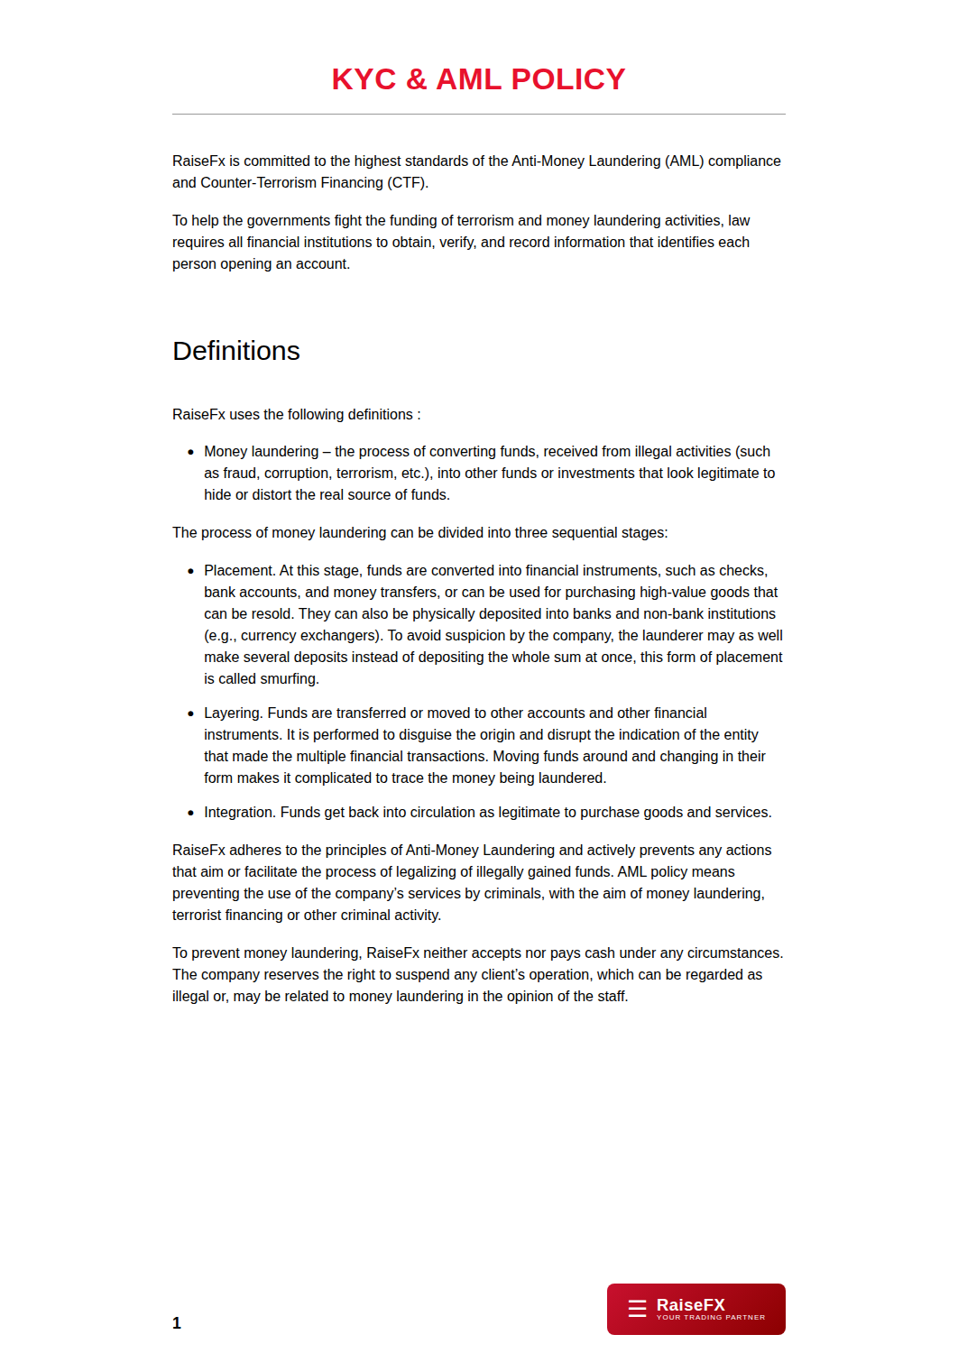KYC & AML POLICY
RaiseFx is committed to the highest standards of the Anti-Money Laundering (AML) compliance and Counter-Terrorism Financing (CTF).
To help the governments fight the funding of terrorism and money laundering activities, law requires all financial institutions to obtain, verify, and record information that identifies each person opening an account.
Definitions
RaiseFx uses the following definitions :
Money laundering – the process of converting funds, received from illegal activities (such as fraud, corruption, terrorism, etc.), into other funds or investments that look legitimate to hide or distort the real source of funds.
The process of money laundering can be divided into three sequential stages:
Placement. At this stage, funds are converted into financial instruments, such as checks, bank accounts, and money transfers, or can be used for purchasing high-value goods that can be resold. They can also be physically deposited into banks and non-bank institutions (e.g., currency exchangers). To avoid suspicion by the company, the launderer may as well make several deposits instead of depositing the whole sum at once, this form of placement is called smurfing.
Layering. Funds are transferred or moved to other accounts and other financial instruments. It is performed to disguise the origin and disrupt the indication of the entity that made the multiple financial transactions. Moving funds around and changing in their form makes it complicated to trace the money being laundered.
Integration. Funds get back into circulation as legitimate to purchase goods and services.
RaiseFx adheres to the principles of Anti-Money Laundering and actively prevents any actions that aim or facilitate the process of legalizing of illegally gained funds. AML policy means preventing the use of the company’s services by criminals, with the aim of money laundering, terrorist financing or other criminal activity.
To prevent money laundering, RaiseFx neither accepts nor pays cash under any circumstances. The company reserves the right to suspend any client’s operation, which can be regarded as illegal or, may be related to money laundering in the opinion of the staff.
1
☰
RaiseFX
YOUR TRADING PARTNER